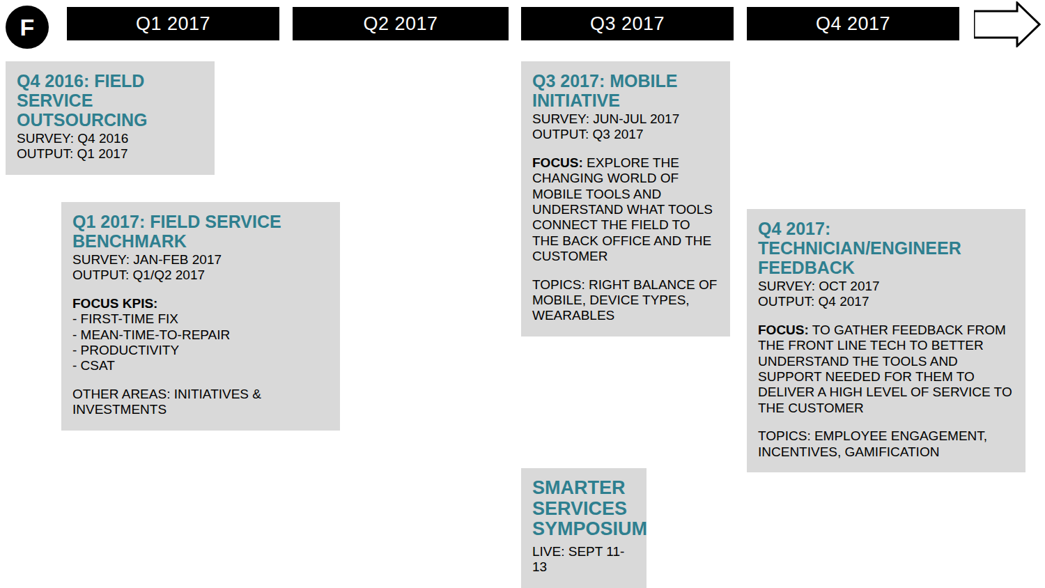F
Q1 2017
Q2 2017
Q3 2017
Q4 2017
Q4 2016: Field Service Outsourcing
Survey: Q4 2016
Output: Q1 2017
Q1 2017: Field Service Benchmark
Survey: Jan-Feb 2017
Output: Q1/Q2 2017
Focus KPIs:
- First-Time Fix
- Mean-Time-To-Repair
- Productivity
- CSAT
Other Areas: Initiatives & Investments
Q3 2017: Mobile Initiative
Survey: Jun-Jul 2017
Output: Q3 2017
Focus: Explore the changing world of mobile tools and understand what tools connect the field to the back office and the customer
Topics: Right balance of mobile, device types, wearables
Q4 2017: Technician/Engineer Feedback
Survey: Oct 2017
Output: Q4 2017
Focus: To gather feedback from the front line tech to better understand the tools and support needed for them to deliver a high level of service to the customer
Topics: Employee engagement, incentives, gamification
Smarter Services Symposium
Live: Sept 11-13